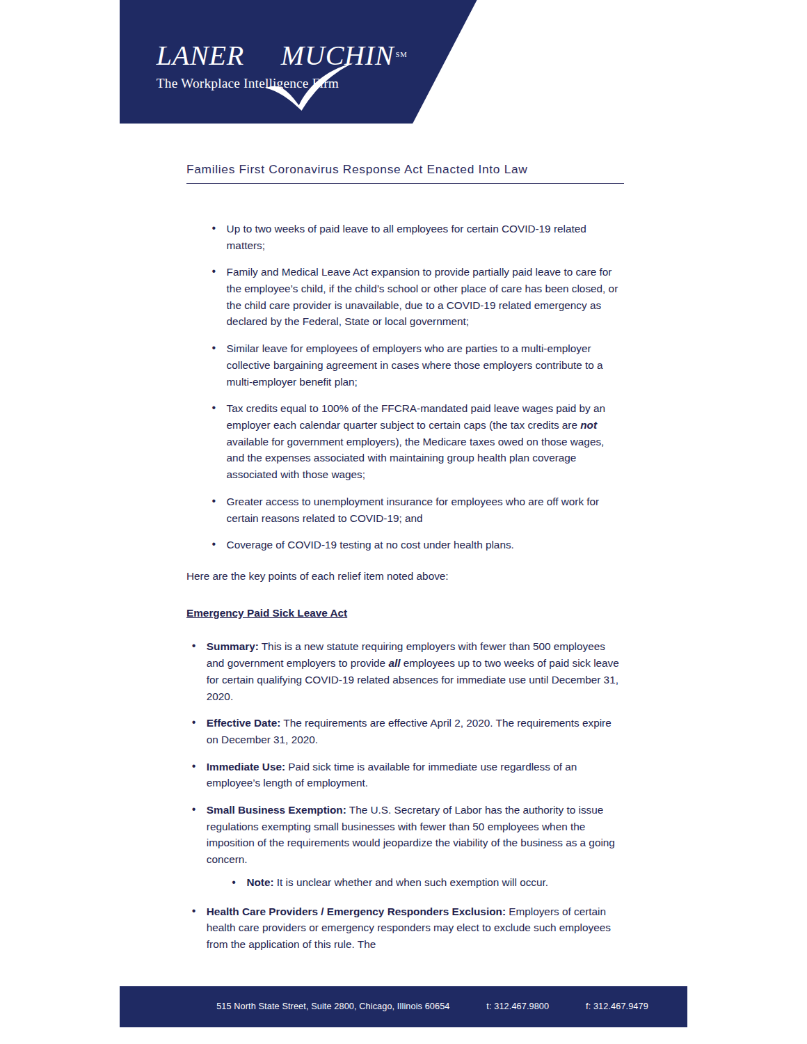LANER MUCHIN SM
The Workplace Intelligence Firm
Families First Coronavirus Response Act Enacted Into Law
Up to two weeks of paid leave to all employees for certain COVID-19 related matters;
Family and Medical Leave Act expansion to provide partially paid leave to care for the employee’s child, if the child’s school or other place of care has been closed, or the child care provider is unavailable, due to a COVID-19 related emergency as declared by the Federal, State or local government;
Similar leave for employees of employers who are parties to a multi-employer collective bargaining agreement in cases where those employers contribute to a multi-employer benefit plan;
Tax credits equal to 100% of the FFCRA-mandated paid leave wages paid by an employer each calendar quarter subject to certain caps (the tax credits are not available for government employers), the Medicare taxes owed on those wages, and the expenses associated with maintaining group health plan coverage associated with those wages;
Greater access to unemployment insurance for employees who are off work for certain reasons related to COVID-19; and
Coverage of COVID-19 testing at no cost under health plans.
Here are the key points of each relief item noted above:
Emergency Paid Sick Leave Act
Summary: This is a new statute requiring employers with fewer than 500 employees and government employers to provide all employees up to two weeks of paid sick leave for certain qualifying COVID-19 related absences for immediate use until December 31, 2020.
Effective Date: The requirements are effective April 2, 2020. The requirements expire on December 31, 2020.
Immediate Use: Paid sick time is available for immediate use regardless of an employee’s length of employment.
Small Business Exemption: The U.S. Secretary of Labor has the authority to issue regulations exempting small businesses with fewer than 50 employees when the imposition of the requirements would jeopardize the viability of the business as a going concern.
Note: It is unclear whether and when such exemption will occur.
Health Care Providers / Emergency Responders Exclusion: Employers of certain health care providers or emergency responders may elect to exclude such employees from the application of this rule. The
515 North State Street, Suite 2800, Chicago, Illinois 60654 t: 312.467.9800 f: 312.467.9479